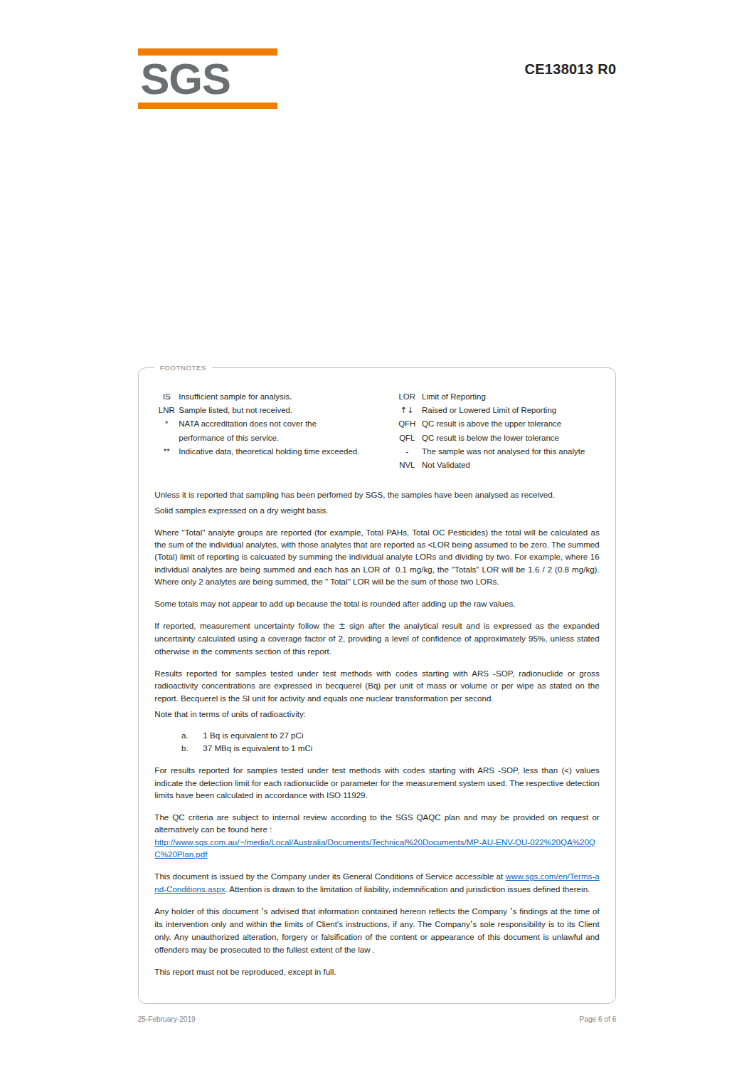SGS
CE138013 R0
FOOTNOTES
| IS | Insufficient sample for analysis . | LOR | Limit of Reporting |
| LNR | Sample listed, but not received. | ↑↓ | Raised or Lowered Limit of Reporting |
| * | NATA accreditation does not cover the | QFH | QC result is above the upper tolerance |
| | performance of this service. | QFL | QC result is below the lower tolerance |
| ** | Indicative data, theoretical holding time exceeded. | - | The sample was not analysed for this analyte |
| | | NVL | Not Validated |
Unless it is reported that sampling has been perfomed by SGS, the samples have been analysed as received.
Solid samples expressed on a dry weight basis.
Where "Total" analyte groups are reported (for example, Total PAHs, Total OC Pesticides) the total will be calculated as the sum of the individual analytes, with those analytes that are reported as <LOR being assumed to be zero. The summed (Total) limit of reporting is calcuated by summing the individual analyte LORs and dividing by two. For example, where 16 individual analytes are being summed and each has an LOR of 0.1 mg/kg, the "Totals" LOR will be 1.6 / 2 (0.8 mg/kg). Where only 2 analytes are being summed, the " Total" LOR will be the sum of those two LORs.
Some totals may not appear to add up because the total is rounded after adding up the raw values.
If reported, measurement uncertainty follow the ± sign after the analytical result and is expressed as the expanded uncertainty calculated using a coverage factor of 2, providing a level of confidence of approximately 95%, unless stated otherwise in the comments section of this report.
Results reported for samples tested under test methods with codes starting with ARS -SOP, radionuclide or gross radioactivity concentrations are expressed in becquerel (Bq) per unit of mass or volume or per wipe as stated on the report. Becquerel is the SI unit for activity and equals one nuclear transformation per second.
Note that in terms of units of radioactivity:
a. 1 Bq is equivalent to 27 pCi
b. 37 MBq is equivalent to 1 mCi
For results reported for samples tested under test methods with codes starting with ARS -SOP, less than (<) values indicate the detection limit for each radionuclide or parameter for the measurement system used. The respective detection limits have been calculated in accordance with ISO 11929.
The QC criteria are subject to internal review according to the SGS QAQC plan and may be provided on request or alternatively can be found here :
http://www.sgs.com.au/~/media/Local/Australia/Documents/Technical%20Documents/MP-AU-ENV-QU-022%20QA%20QC%20Plan.pdf
This document is issued by the Company under its General Conditions of Service accessible at www.sgs.com/en/Terms-and-Conditions.aspx. Attention is drawn to the limitation of liability, indemnification and jurisdiction issues defined therein.
Any holder of this document ’s advised that information contained hereon reflects the Company ’s findings at the time of its intervention only and within the limits of Client's instructions, if any. The Company’s sole responsibility is to its Client only. Any unauthorized alteration, forgery or falsification of the content or appearance of this document is unlawful and offenders may be prosecuted to the fullest extent of the law .
This report must not be reproduced, except in full.
25-February-2019
Page 6 of 6